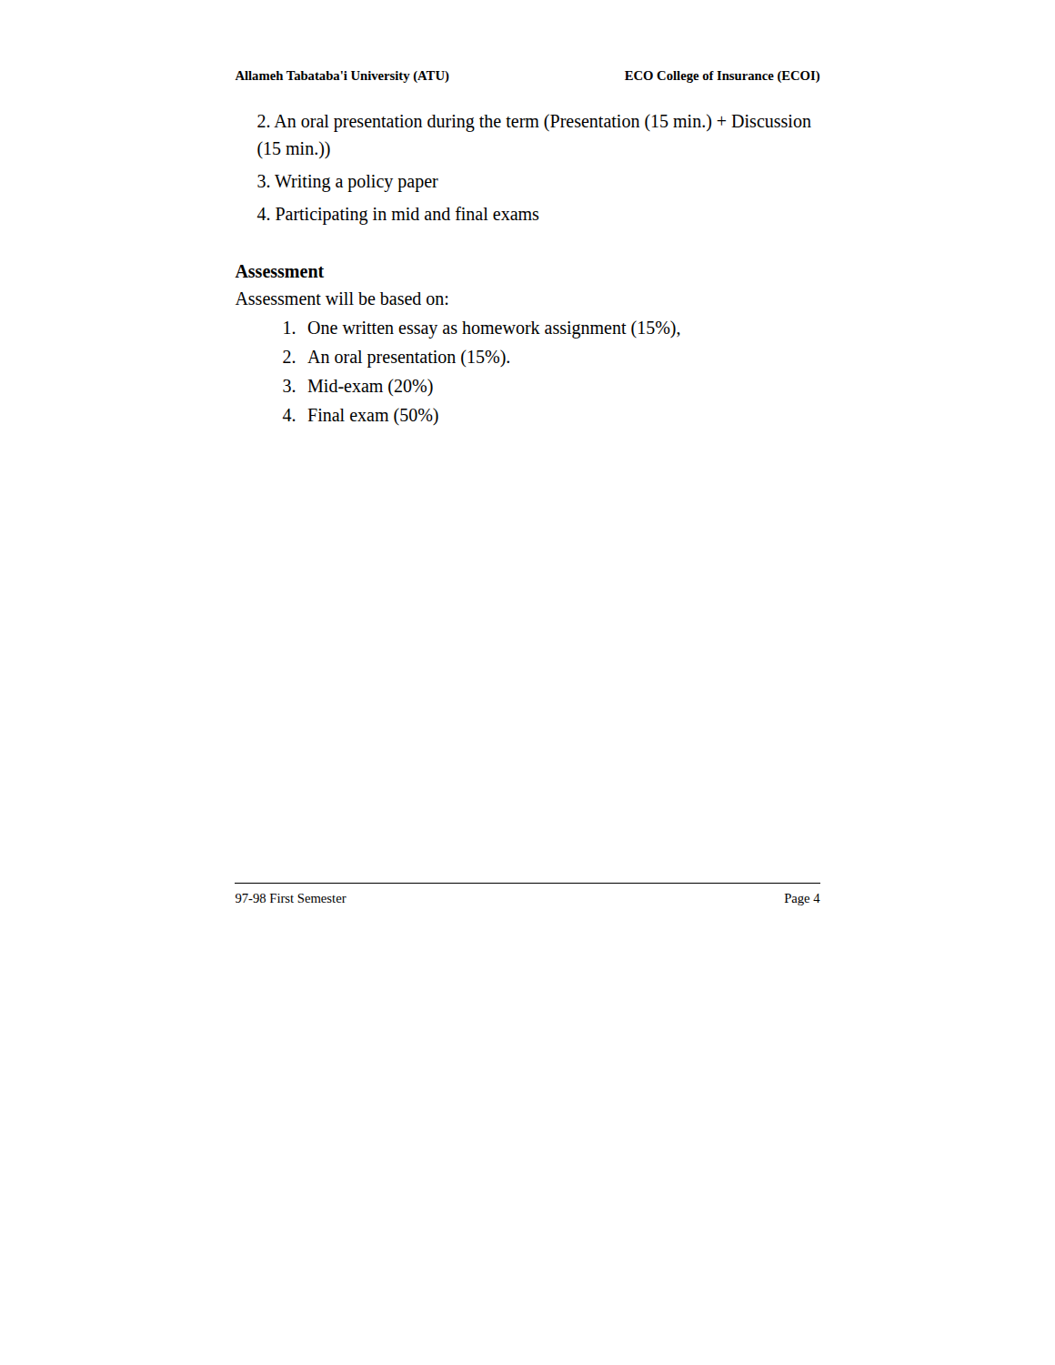Allameh Tabataba'i University (ATU) ECO College of Insurance (ECOI)
2. An oral presentation during the term (Presentation (15 min.) + Discussion (15 min.))
3. Writing a policy paper
4. Participating in mid and final exams
Assessment
Assessment will be based on:
One written essay as homework assignment (15%),
An oral presentation (15%).
Mid-exam (20%)
Final exam (50%)
97-98 First Semester Page 4